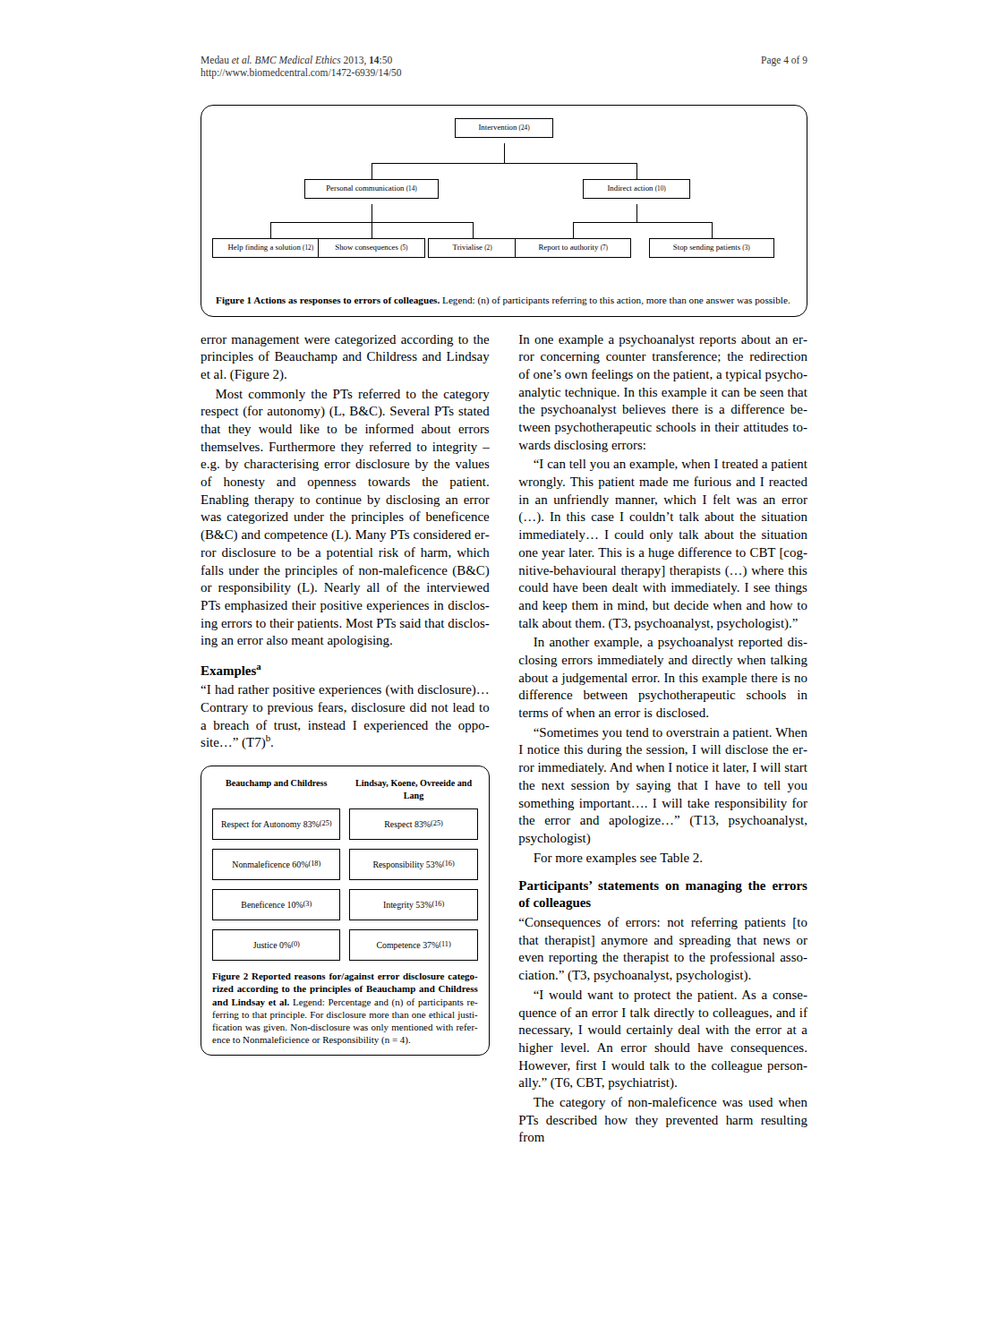Medau et al. BMC Medical Ethics 2013, 14:50
http://www.biomedcentral.com/1472-6939/14/50
Page 4 of 9
Intervention (24)
Personal communication (14)
Indirect action (10)
Help finding a solution (12)
Show consequences (5)
Trivialise (2)
Report to authority (7)
Stop sending patients (3)
Figure 1 Actions as responses to errors of colleagues. Legend: (n) of participants referring to this action, more than one answer was possible.
error management were categorized according to the principles of Beauchamp and Childress and Lindsay et al. (Figure 2).
Most commonly the PTs referred to the category respect (for autonomy) (L, B&C). Several PTs stated that they would like to be informed about errors themselves. Furthermore they referred to integrity – e.g. by characterising error disclosure by the values of honesty and openness towards the patient. Enabling therapy to continue by disclosing an error was categorized under the principles of beneficence (B&C) and competence (L). Many PTs considered error disclosure to be a potential risk of harm, which falls under the principles of non-maleficence (B&C) or responsibility (L). Nearly all of the interviewed PTs emphasized their positive experiences in disclosing errors to their patients. Most PTs said that disclosing an error also meant apologising.
Examplesa
“I had rather positive experiences (with disclosure)… Contrary to previous fears, disclosure did not lead to a breach of trust, instead I experienced the opposite…” (T7)b.
Beauchamp and Childress
Lindsay, Koene, Ovreeide and Lang
Respect for Autonomy 83% (25)
Nonmaleficence 60% (18)
Beneficence 10% (3)
Justice 0% (0)
Respect 83% (25)
Responsibility 53% (16)
Integrity 53% (16)
Competence 37% (11)
Figure 2 Reported reasons for/against error disclosure categorized according to the principles of Beauchamp and Childress and Lindsay et al. Legend: Percentage and (n) of participants referring to that principle. For disclosure more than one ethical justification was given. Non-disclosure was only mentioned with reference to Nonmaleficience or Responsibility (n = 4).
In one example a psychoanalyst reports about an error concerning counter transference; the redirection of one’s own feelings on the patient, a typical psychoanalytic technique. In this example it can be seen that the psychoanalyst believes there is a difference between psychotherapeutic schools in their attitudes towards disclosing errors:
“I can tell you an example, when I treated a patient wrongly. This patient made me furious and I reacted in an unfriendly manner, which I felt was an error (…). In this case I couldn’t talk about the situation immediately… I could only talk about the situation one year later. This is a huge difference to CBT [cognitive-behavioural therapy] therapists (…) where this could have been dealt with immediately. I see things and keep them in mind, but decide when and how to talk about them. (T3, psychoanalyst, psychologist).”
In another example, a psychoanalyst reported disclosing errors immediately and directly when talking about a judgemental error. In this example there is no difference between psychotherapeutic schools in terms of when an error is disclosed.
“Sometimes you tend to overstrain a patient. When I notice this during the session, I will disclose the error immediately. And when I notice it later, I will start the next session by saying that I have to tell you something important…. I will take responsibility for the error and apologize…” (T13, psychoanalyst, psychologist)
For more examples see Table 2.
Participants’ statements on managing the errors of colleagues
“Consequences of errors: not referring patients [to that therapist] anymore and spreading that news or even reporting the therapist to the professional association.” (T3, psychoanalyst, psychologist).
“I would want to protect the patient. As a consequence of an error I talk directly to colleagues, and if necessary, I would certainly deal with the error at a higher level. An error should have consequences. However, first I would talk to the colleague personally.” (T6, CBT, psychiatrist).
The category of non-maleficence was used when PTs described how they prevented harm resulting from